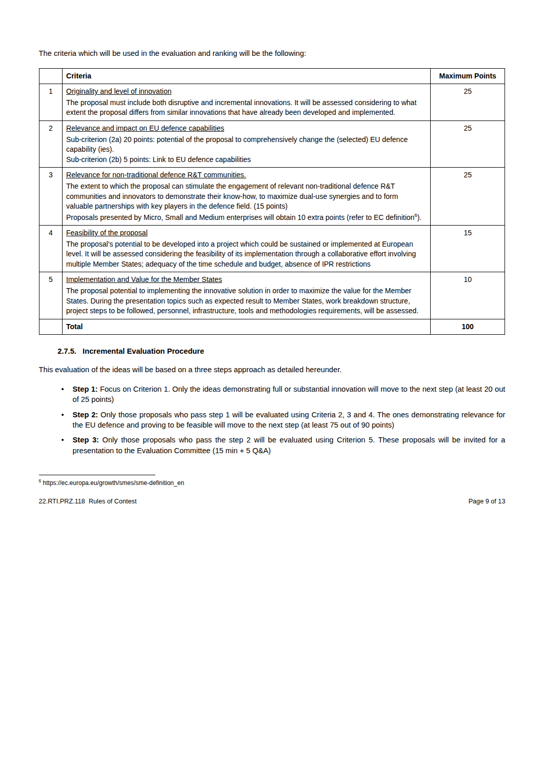The criteria which will be used in the evaluation and ranking will be the following:
| | Criteria | Maximum Points |
| --- | --- | --- |
| 1 | Originality and level of innovation The proposal must include both disruptive and incremental innovations. It will be assessed considering to what extent the proposal differs from similar innovations that have already been developed and implemented. | 25 |
| 2 | Relevance and impact on EU defence capabilities Sub-criterion (2a) 20 points: potential of the proposal to comprehensively change the (selected) EU defence capability (ies). Sub-criterion (2b) 5 points: Link to EU defence capabilities | 25 |
| 3 | Relevance for non-traditional defence R&T communities. The extent to which the proposal can stimulate the engagement of relevant non-traditional defence R&T communities and innovators to demonstrate their know-how, to maximize dual-use synergies and to form valuable partnerships with key players in the defence field. (15 points) Proposals presented by Micro, Small and Medium enterprises will obtain 10 extra points (refer to EC definition 6 ). | 25 |
| 4 | Feasibility of the proposal The proposal's potential to be developed into a project which could be sustained or implemented at European level. It will be assessed considering the feasibility of its implementation through a collaborative effort involving multiple Member States; adequacy of the time schedule and budget, absence of IPR restrictions | 15 |
| 5 | Implementation and Value for the Member States The proposal potential to implementing the innovative solution in order to maximize the value for the Member States. During the presentation topics such as expected result to Member States, work breakdown structure, project steps to be followed, personnel, infrastructure, tools and methodologies requirements, will be assessed. | 10 |
| | Total | 100 |
2.7.5. Incremental Evaluation Procedure
This evaluation of the ideas will be based on a three steps approach as detailed hereunder.
Step 1: Focus on Criterion 1. Only the ideas demonstrating full or substantial innovation will move to the next step (at least 20 out of 25 points)
Step 2: Only those proposals who pass step 1 will be evaluated using Criteria 2, 3 and 4. The ones demonstrating relevance for the EU defence and proving to be feasible will move to the next step (at least 75 out of 90 points)
Step 3: Only those proposals who pass the step 2 will be evaluated using Criterion 5. These proposals will be invited for a presentation to the Evaluation Committee (15 min + 5 Q&A)
6 https://ec.europa.eu/growth/smes/sme-definition_en
22.RTI.PRZ.118 Rules of Contest Page 9 of 13